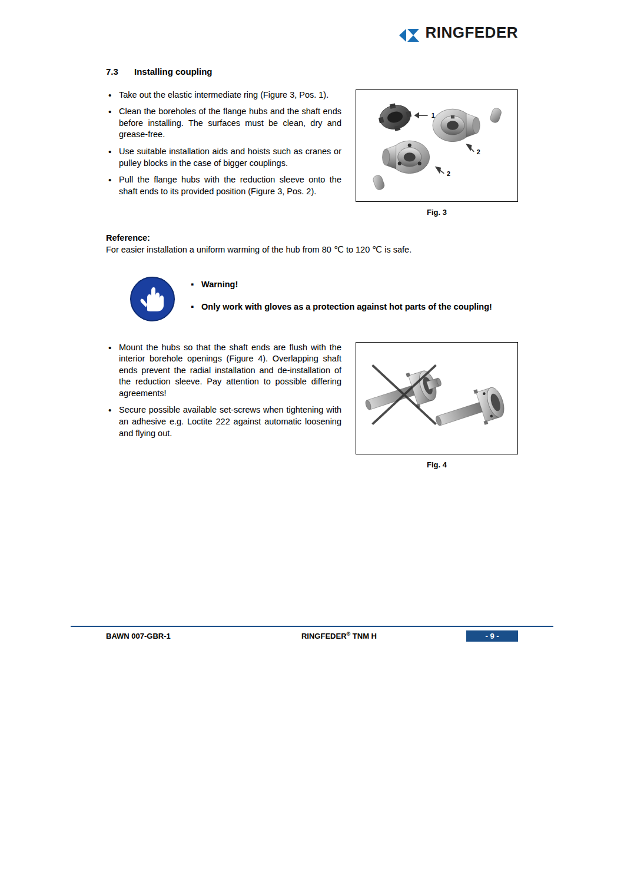RINGFEDER
7.3 Installing coupling
Take out the elastic intermediate ring (Figure 3, Pos. 1).
Clean the boreholes of the flange hubs and the shaft ends before installing. The surfaces must be clean, dry and grease-free.
Use suitable installation aids and hoists such as cranes or pulley blocks in the case of bigger couplings.
Pull the flange hubs with the reduction sleeve onto the shaft ends to its provided position (Figure 3, Pos. 2).
1 2 2
Fig. 3
Reference:
For easier installation a uniform warming of the hub from 80 ℃ to 120 ℃ is safe.
Warning!
Only work with gloves as a protection against hot parts of the coupling!
Mount the hubs so that the shaft ends are flush with the interior borehole openings (Figure 4). Overlapping shaft ends prevent the radial installation and de-installation of the reduction sleeve. Pay attention to possible differing agreements!
Secure possible available set-screws when tightening with an adhesive e.g. Loctite 222 against automatic loosening and flying out.
Fig. 4
BAWN 007-GBR-1
RINGFEDER® TNM H
- 9 -